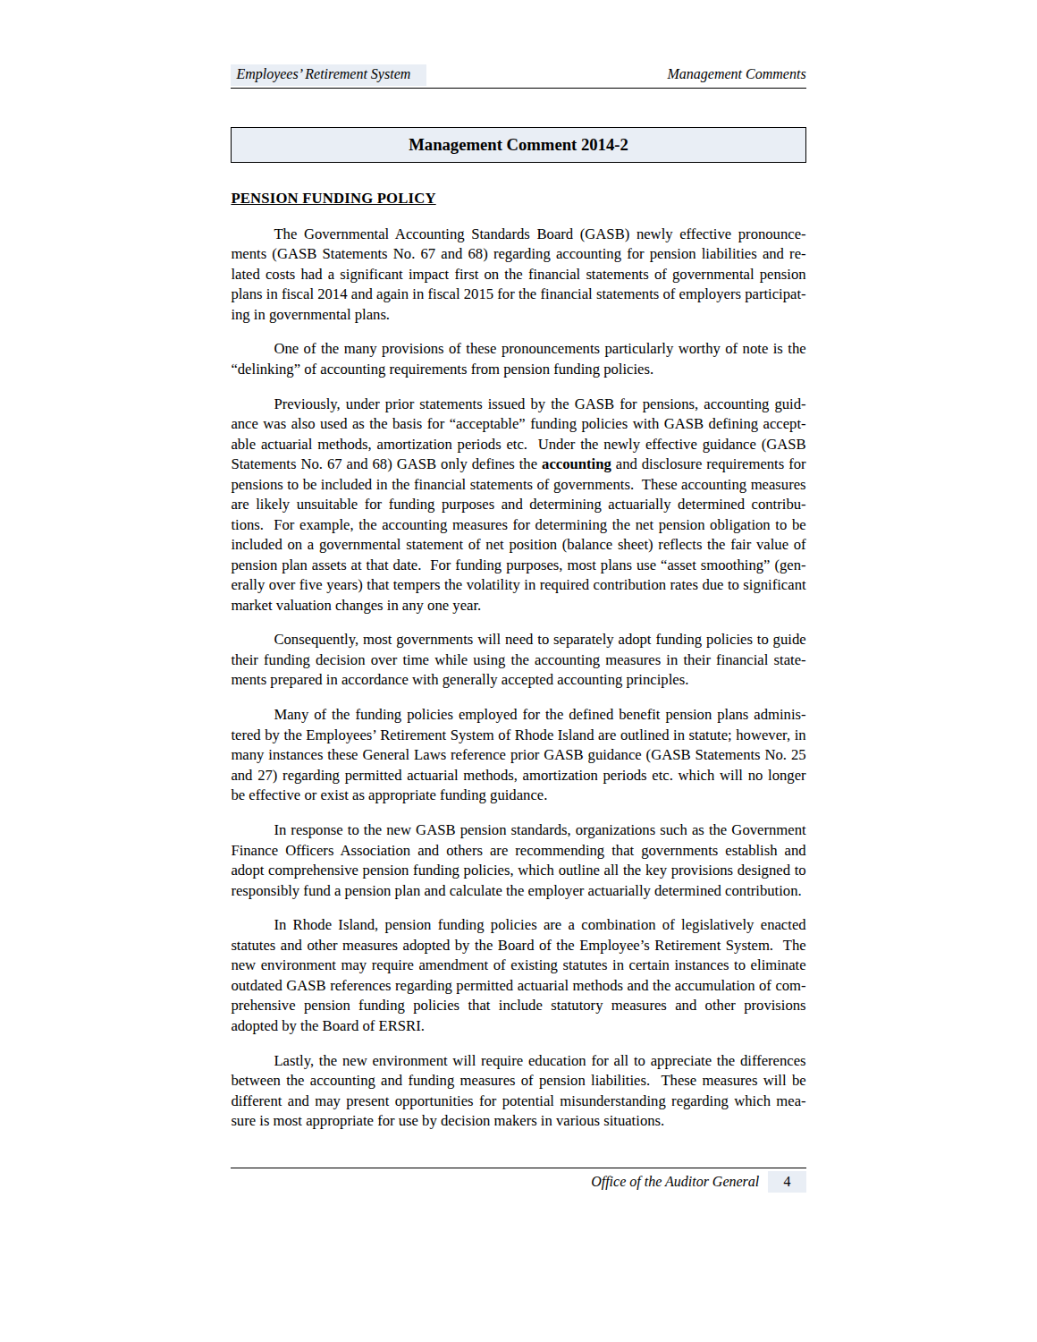| Employees’ Retirement System | | Management Comments |
Management Comment 2014-2
PENSION FUNDING POLICY
The Governmental Accounting Standards Board (GASB) newly effective pronouncements (GASB Statements No. 67 and 68) regarding accounting for pension liabilities and related costs had a significant impact first on the financial statements of governmental pension plans in fiscal 2014 and again in fiscal 2015 for the financial statements of employers participating in governmental plans.
One of the many provisions of these pronouncements particularly worthy of note is the “delinking” of accounting requirements from pension funding policies.
Previously, under prior statements issued by the GASB for pensions, accounting guidance was also used as the basis for “acceptable” funding policies with GASB defining acceptable actuarial methods, amortization periods etc. Under the newly effective guidance (GASB Statements No. 67 and 68) GASB only defines the accounting and disclosure requirements for pensions to be included in the financial statements of governments. These accounting measures are likely unsuitable for funding purposes and determining actuarially determined contributions. For example, the accounting measures for determining the net pension obligation to be included on a governmental statement of net position (balance sheet) reflects the fair value of pension plan assets at that date. For funding purposes, most plans use “asset smoothing” (generally over five years) that tempers the volatility in required contribution rates due to significant market valuation changes in any one year.
Consequently, most governments will need to separately adopt funding policies to guide their funding decision over time while using the accounting measures in their financial statements prepared in accordance with generally accepted accounting principles.
Many of the funding policies employed for the defined benefit pension plans administered by the Employees’ Retirement System of Rhode Island are outlined in statute; however, in many instances these General Laws reference prior GASB guidance (GASB Statements No. 25 and 27) regarding permitted actuarial methods, amortization periods etc. which will no longer be effective or exist as appropriate funding guidance.
In response to the new GASB pension standards, organizations such as the Government Finance Officers Association and others are recommending that governments establish and adopt comprehensive pension funding policies, which outline all the key provisions designed to responsibly fund a pension plan and calculate the employer actuarially determined contribution.
In Rhode Island, pension funding policies are a combination of legislatively enacted statutes and other measures adopted by the Board of the Employee’s Retirement System. The new environment may require amendment of existing statutes in certain instances to eliminate outdated GASB references regarding permitted actuarial methods and the accumulation of comprehensive pension funding policies that include statutory measures and other provisions adopted by the Board of ERSRI.
Lastly, the new environment will require education for all to appreciate the differences between the accounting and funding measures of pension liabilities. These measures will be different and may present opportunities for potential misunderstanding regarding which measure is most appropriate for use by decision makers in various situations.
| | Office of the Auditor General | 4 |